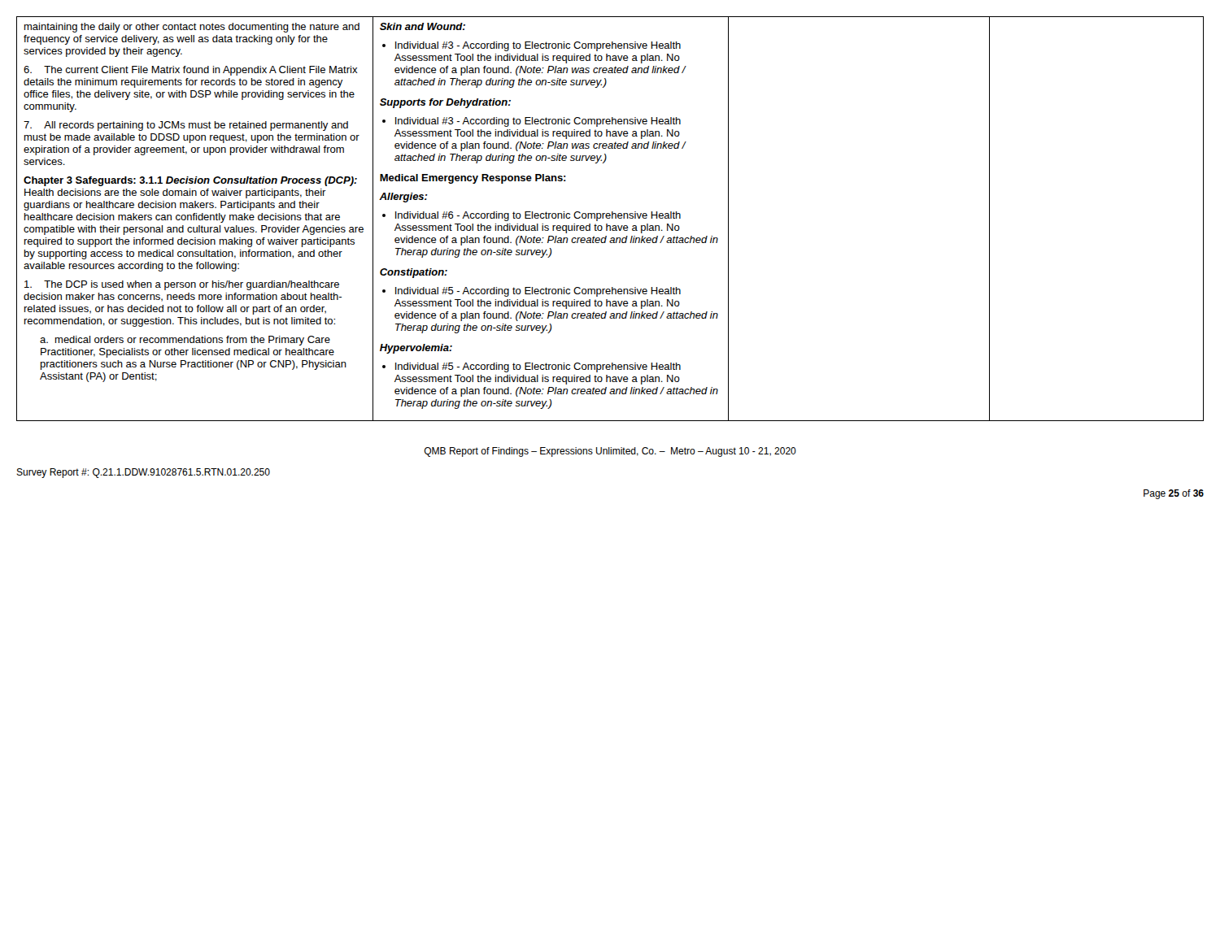| maintaining the daily or other contact notes documenting the nature and frequency of service delivery, as well as data tracking only for the services provided by their agency. 6. The current Client File Matrix found in Appendix A Client File Matrix details the minimum requirements for records to be stored in agency office files, the delivery site, or with DSP while providing services in the community. 7. All records pertaining to JCMs must be retained permanently and must be made available to DDSD upon request, upon the termination or expiration of a provider agreement, or upon provider withdrawal from services. Chapter 3 Safeguards: 3.1.1 Decision Consultation Process (DCP): Health decisions are the sole domain of waiver participants, their guardians or healthcare decision makers. Participants and their healthcare decision makers can confidently make decisions that are compatible with their personal and cultural values. Provider Agencies are required to support the informed decision making of waiver participants by supporting access to medical consultation, information, and other available resources according to the following: 1. The DCP is used when a person or his/her guardian/healthcare decision maker has concerns, needs more information about health-related issues, or has decided not to follow all or part of an order, recommendation, or suggestion. This includes, but is not limited to: a. medical orders or recommendations from the Primary Care Practitioner, Specialists or other licensed medical or healthcare practitioners such as a Nurse Practitioner (NP or CNP), Physician Assistant (PA) or Dentist; | Skin and Wound: Individual #3 - According to Electronic Comprehensive Health Assessment Tool the individual is required to have a plan. No evidence of a plan found. (Note: Plan was created and linked / attached in Therap during the on-site survey.) Supports for Dehydration: Individual #3 - According to Electronic Comprehensive Health Assessment Tool the individual is required to have a plan. No evidence of a plan found. (Note: Plan was created and linked / attached in Therap during the on-site survey.) Medical Emergency Response Plans: Allergies: Individual #6 - According to Electronic Comprehensive Health Assessment Tool the individual is required to have a plan. No evidence of a plan found. (Note: Plan created and linked / attached in Therap during the on-site survey.) Constipation: Individual #5 - According to Electronic Comprehensive Health Assessment Tool the individual is required to have a plan. No evidence of a plan found. (Note: Plan created and linked / attached in Therap during the on-site survey.) Hypervolemia: Individual #5 - According to Electronic Comprehensive Health Assessment Tool the individual is required to have a plan. No evidence of a plan found. (Note: Plan created and linked / attached in Therap during the on-site survey.) | | |
QMB Report of Findings – Expressions Unlimited, Co. – Metro – August 10 - 21, 2020
Survey Report #: Q.21.1.DDW.91028761.5.RTN.01.20.250
Page 25 of 36